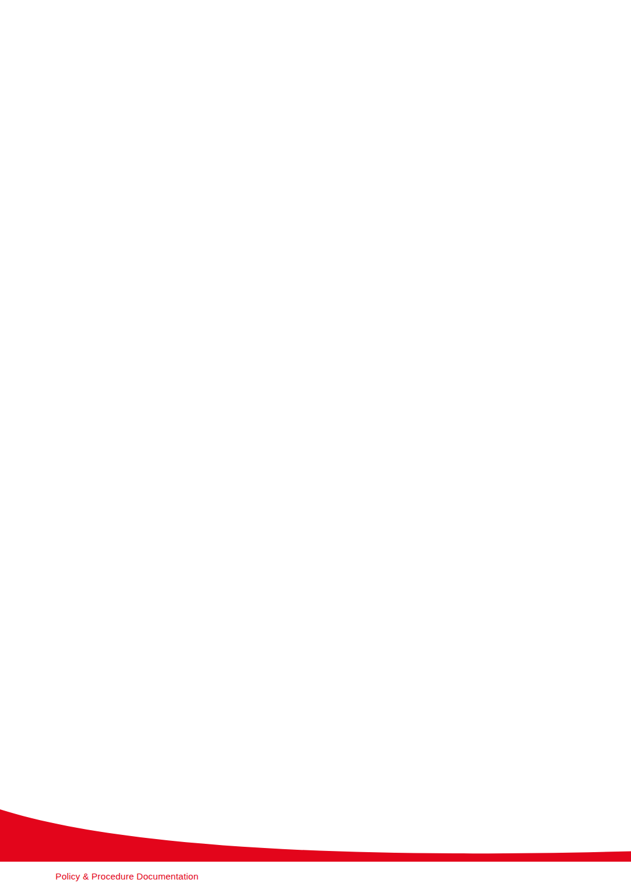Policy & Procedure Documentation